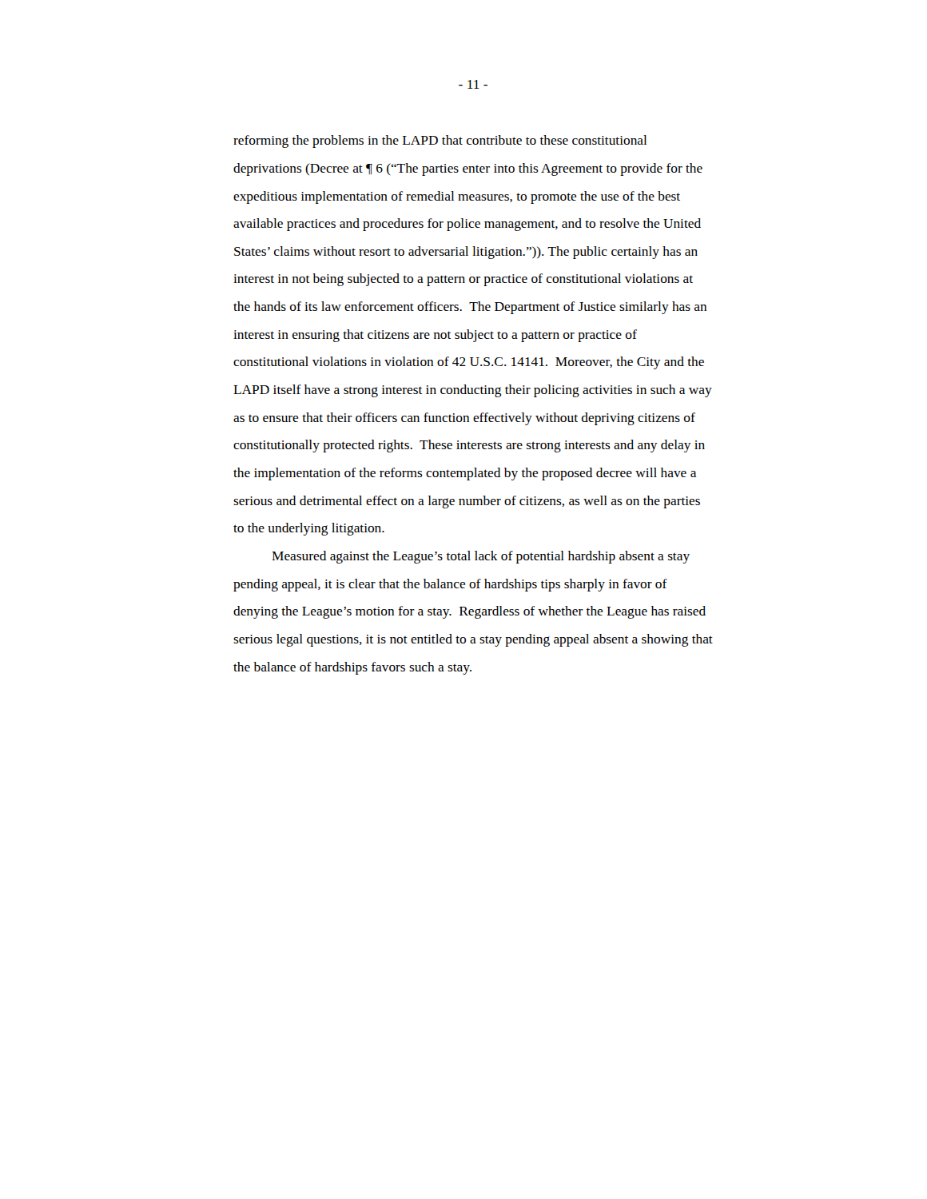- 11 -
reforming the problems in the LAPD that contribute to these constitutional deprivations (Decree at ¶ 6 (“The parties enter into this Agreement to provide for the expeditious implementation of remedial measures, to promote the use of the best available practices and procedures for police management, and to resolve the United States’ claims without resort to adversarial litigation.”)). The public certainly has an interest in not being subjected to a pattern or practice of constitutional violations at the hands of its law enforcement officers. The Department of Justice similarly has an interest in ensuring that citizens are not subject to a pattern or practice of constitutional violations in violation of 42 U.S.C. 14141. Moreover, the City and the LAPD itself have a strong interest in conducting their policing activities in such a way as to ensure that their officers can function effectively without depriving citizens of constitutionally protected rights. These interests are strong interests and any delay in the implementation of the reforms contemplated by the proposed decree will have a serious and detrimental effect on a large number of citizens, as well as on the parties to the underlying litigation.
Measured against the League’s total lack of potential hardship absent a stay pending appeal, it is clear that the balance of hardships tips sharply in favor of denying the League’s motion for a stay. Regardless of whether the League has raised serious legal questions, it is not entitled to a stay pending appeal absent a showing that the balance of hardships favors such a stay.